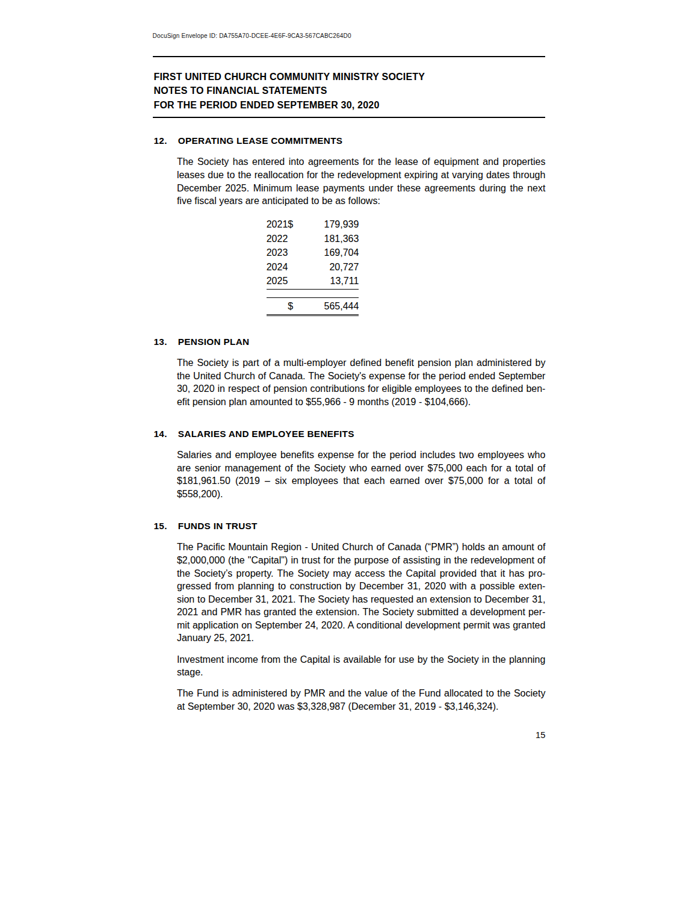DocuSign Envelope ID: DA755A70-DCEE-4E6F-9CA3-567CABC264D0
FIRST UNITED CHURCH COMMUNITY MINISTRY SOCIETY NOTES TO FINANCIAL STATEMENTS FOR THE PERIOD ENDED SEPTEMBER 30, 2020
12. OPERATING LEASE COMMITMENTS
The Society has entered into agreements for the lease of equipment and properties leases due to the reallocation for the redevelopment expiring at varying dates through December 2025. Minimum lease payments under these agreements during the next five fiscal years are anticipated to be as follows:
| 2021 | $ | 179,939 |
| 2022 | | 181,363 |
| 2023 | | 169,704 |
| 2024 | | 20,727 |
| 2025 | | 13,711 |
| | $ | 565,444 |
13. PENSION PLAN
The Society is part of a multi-employer defined benefit pension plan administered by the United Church of Canada. The Society's expense for the period ended September 30, 2020 in respect of pension contributions for eligible employees to the defined benefit pension plan amounted to $55,966 - 9 months (2019 - $104,666).
14. SALARIES AND EMPLOYEE BENEFITS
Salaries and employee benefits expense for the period includes two employees who are senior management of the Society who earned over $75,000 each for a total of $181,961.50 (2019 – six employees that each earned over $75,000 for a total of $558,200).
15. FUNDS IN TRUST
The Pacific Mountain Region - United Church of Canada (“PMR”) holds an amount of $2,000,000 (the "Capital") in trust for the purpose of assisting in the redevelopment of the Society’s property. The Society may access the Capital provided that it has progressed from planning to construction by December 31, 2020 with a possible extension to December 31, 2021. The Society has requested an extension to December 31, 2021 and PMR has granted the extension. The Society submitted a development permit application on September 24, 2020. A conditional development permit was granted January 25, 2021.
Investment income from the Capital is available for use by the Society in the planning stage.
The Fund is administered by PMR and the value of the Fund allocated to the Society at September 30, 2020 was $3,328,987 (December 31, 2019 - $3,146,324).
15